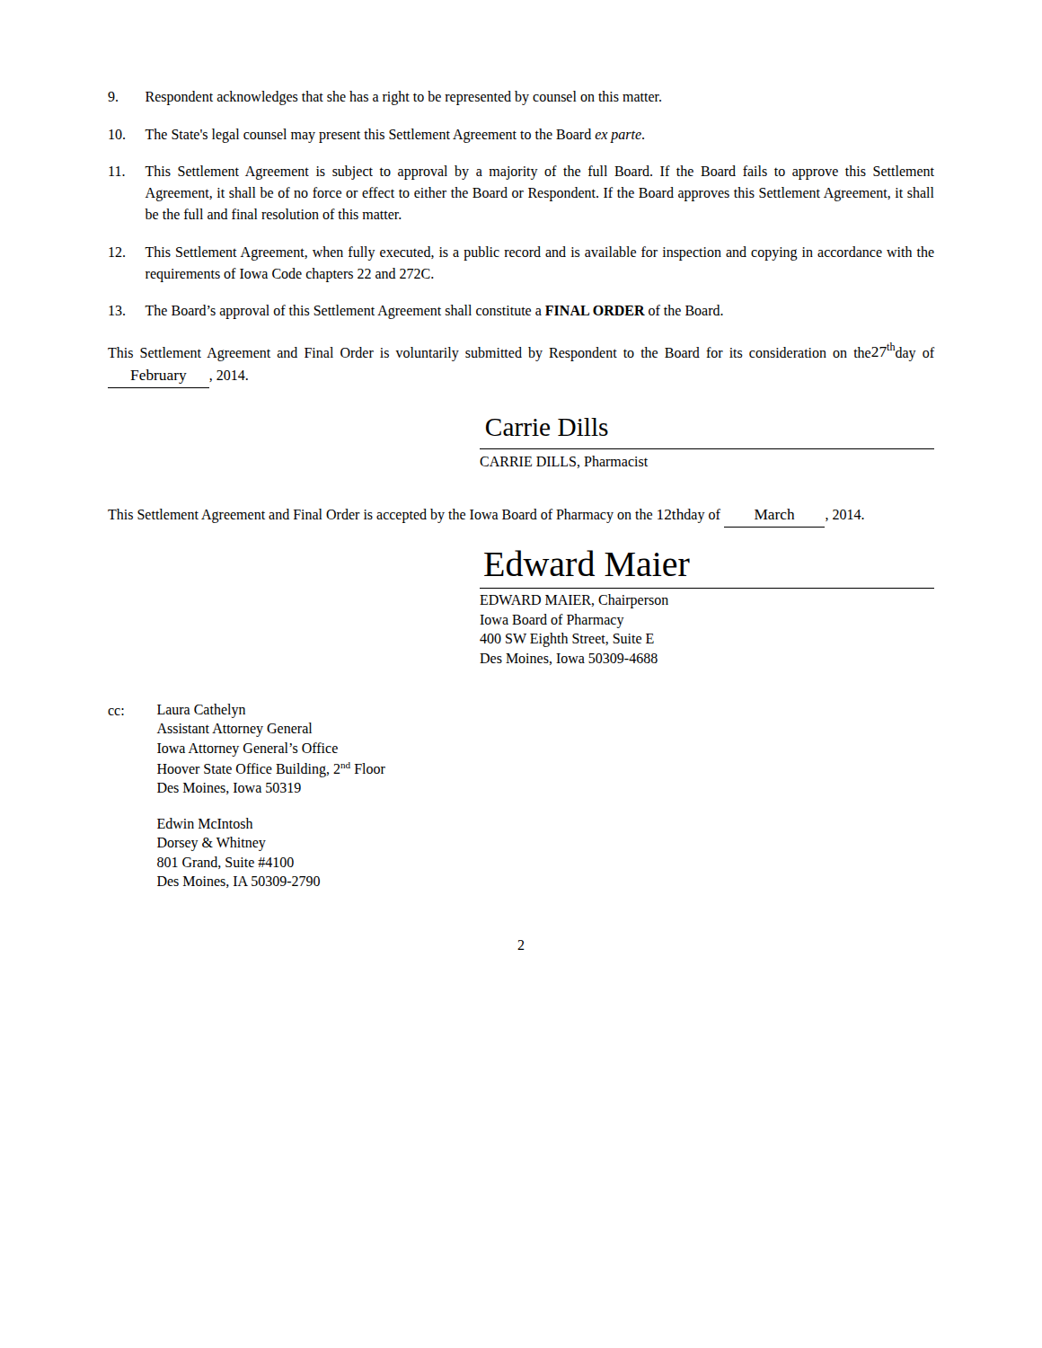9. Respondent acknowledges that she has a right to be represented by counsel on this matter.
10. The State's legal counsel may present this Settlement Agreement to the Board ex parte.
11. This Settlement Agreement is subject to approval by a majority of the full Board. If the Board fails to approve this Settlement Agreement, it shall be of no force or effect to either the Board or Respondent. If the Board approves this Settlement Agreement, it shall be the full and final resolution of this matter.
12. This Settlement Agreement, when fully executed, is a public record and is available for inspection and copying in accordance with the requirements of Iowa Code chapters 22 and 272C.
13. The Board’s approval of this Settlement Agreement shall constitute a FINAL ORDER of the Board.
This Settlement Agreement and Final Order is voluntarily submitted by Respondent to the Board for its consideration on the27thday of February, 2014.
Carrie Dills
CARRIE DILLS, Pharmacist
This Settlement Agreement and Final Order is accepted by the Iowa Board of Pharmacy on the 12thday of March, 2014.
Edward Maier
EDWARD MAIER, Chairperson
Iowa Board of Pharmacy
400 SW Eighth Street, Suite E
Des Moines, Iowa 50309-4688
cc:
Laura Cathelyn
Assistant Attorney General
Iowa Attorney General’s Office
Hoover State Office Building, 2nd Floor
Des Moines, Iowa 50319
Edwin McIntosh
Dorsey & Whitney
801 Grand, Suite #4100
Des Moines, IA 50309-2790
2